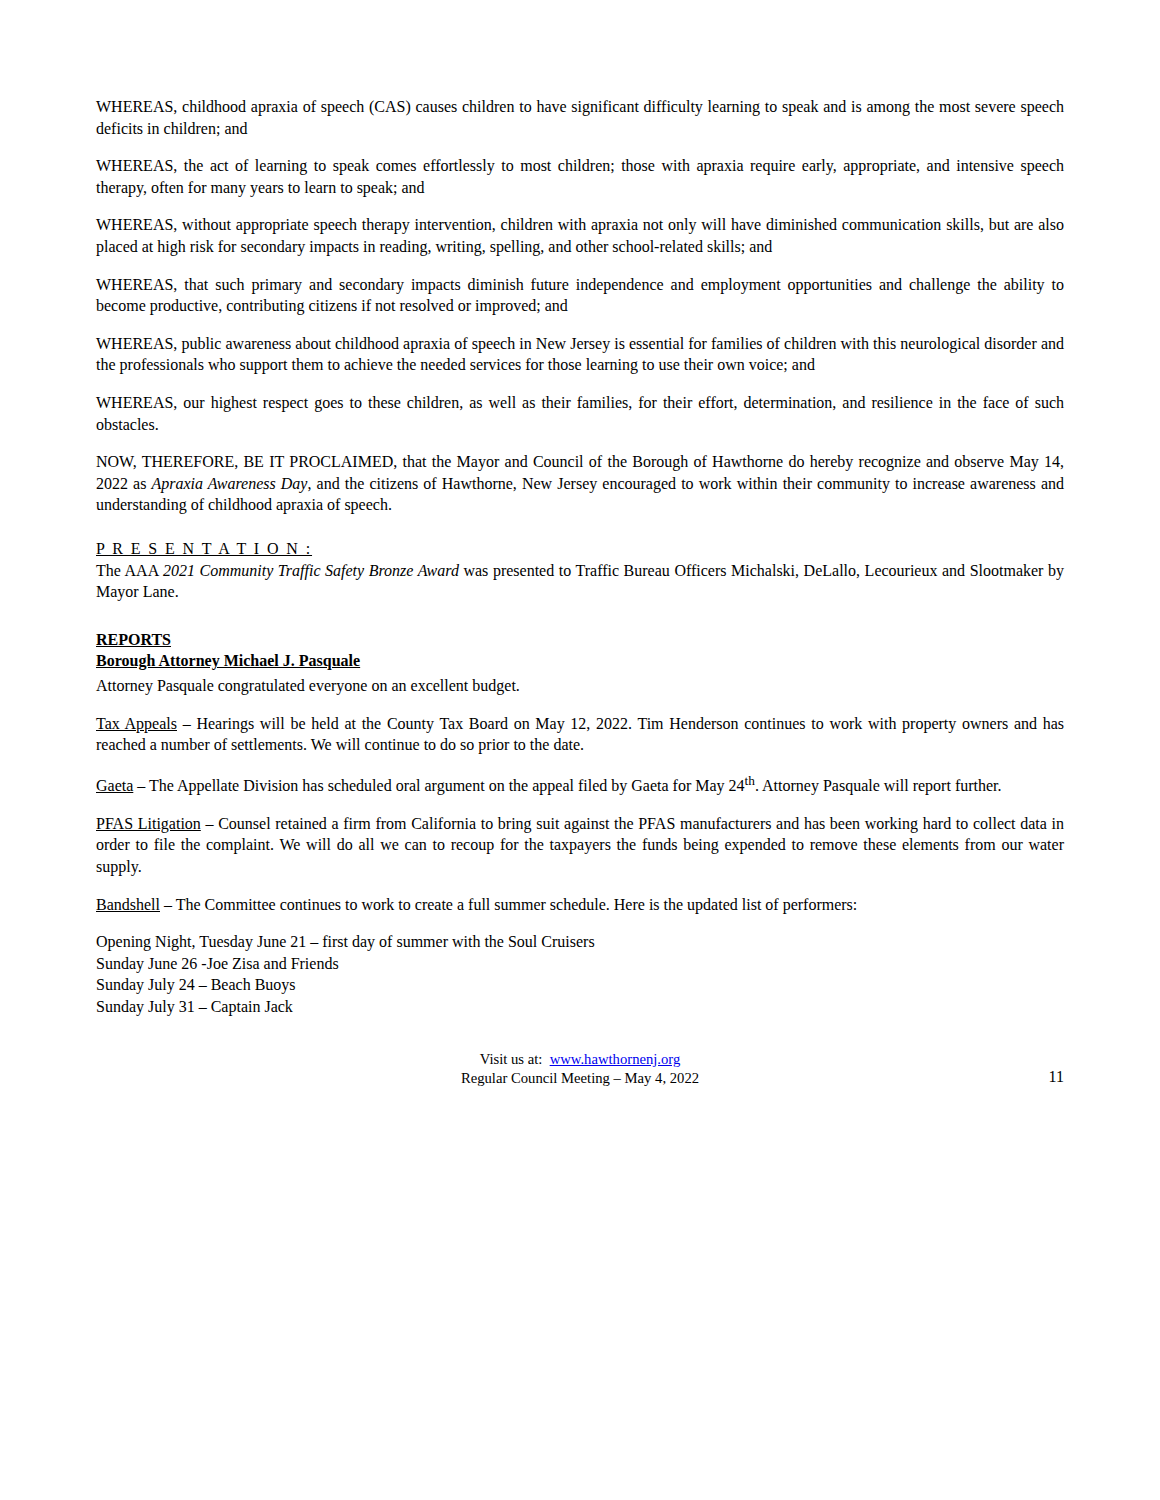WHEREAS, childhood apraxia of speech (CAS) causes children to have significant difficulty learning to speak and is among the most severe speech deficits in children; and
WHEREAS, the act of learning to speak comes effortlessly to most children; those with apraxia require early, appropriate, and intensive speech therapy, often for many years to learn to speak; and
WHEREAS, without appropriate speech therapy intervention, children with apraxia not only will have diminished communication skills, but are also placed at high risk for secondary impacts in reading, writing, spelling, and other school-related skills; and
WHEREAS, that such primary and secondary impacts diminish future independence and employment opportunities and challenge the ability to become productive, contributing citizens if not resolved or improved; and
WHEREAS, public awareness about childhood apraxia of speech in New Jersey is essential for families of children with this neurological disorder and the professionals who support them to achieve the needed services for those learning to use their own voice; and
WHEREAS, our highest respect goes to these children, as well as their families, for their effort, determination, and resilience in the face of such obstacles.
NOW, THEREFORE, BE IT PROCLAIMED, that the Mayor and Council of the Borough of Hawthorne do hereby recognize and observe May 14, 2022 as Apraxia Awareness Day, and the citizens of Hawthorne, New Jersey encouraged to work within their community to increase awareness and understanding of childhood apraxia of speech.
P R E S E N T A T I O N :
The AAA 2021 Community Traffic Safety Bronze Award was presented to Traffic Bureau Officers Michalski, DeLallo, Lecourieux and Slootmaker by Mayor Lane.
REPORTS
Borough Attorney Michael J. Pasquale
Attorney Pasquale congratulated everyone on an excellent budget.
Tax Appeals – Hearings will be held at the County Tax Board on May 12, 2022. Tim Henderson continues to work with property owners and has reached a number of settlements. We will continue to do so prior to the date.
Gaeta – The Appellate Division has scheduled oral argument on the appeal filed by Gaeta for May 24th. Attorney Pasquale will report further.
PFAS Litigation – Counsel retained a firm from California to bring suit against the PFAS manufacturers and has been working hard to collect data in order to file the complaint. We will do all we can to recoup for the taxpayers the funds being expended to remove these elements from our water supply.
Bandshell – The Committee continues to work to create a full summer schedule. Here is the updated list of performers:
Opening Night, Tuesday June 21 – first day of summer with the Soul Cruisers
Sunday June 26 -Joe Zisa and Friends
Sunday July 24 – Beach Buoys
Sunday July 31 – Captain Jack
Visit us at: www.hawthornenj.org
Regular Council Meeting – May 4, 2022
11